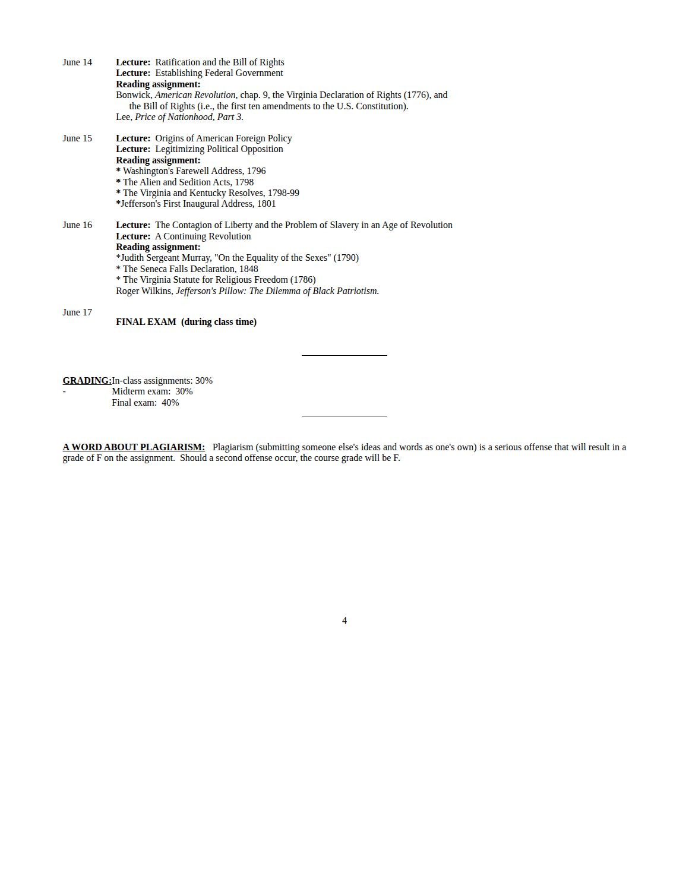| June 14 | Lecture: Ratification and the Bill of Rights Lecture: Establishing Federal Government Reading assignment: Bonwick, American Revolution, chap. 9, the Virginia Declaration of Rights (1776), and the Bill of Rights (i.e., the first ten amendments to the U.S. Constitution). Lee, Price of Nationhood, Part 3. |
| June 15 | Lecture: Origins of American Foreign Policy Lecture: Legitimizing Political Opposition Reading assignment: * Washington's Farewell Address, 1796 * The Alien and Sedition Acts, 1798 * The Virginia and Kentucky Resolves, 1798-99 * Jefferson's First Inaugural Address, 1801 |
| June 16 | Lecture: The Contagion of Liberty and the Problem of Slavery in an Age of Revolution Lecture: A Continuing Revolution Reading assignment: *Judith Sergeant Murray, "On the Equality of the Sexes" (1790) * The Seneca Falls Declaration, 1848 * The Virginia Statute for Religious Freedom (1786) Roger Wilkins, Jefferson's Pillow: The Dilemma of Black Patriotism. |
| June 17 | FINAL EXAM (during class time) |
| GRADING: | In-class assignments: 30% |
| - | Midterm exam: 30% |
| | Final exam: 40% |
A WORD ABOUT PLAGIARISM: Plagiarism (submitting someone else's ideas and words as one's own) is a serious offense that will result in a grade of F on the assignment. Should a second offense occur, the course grade will be F.
4